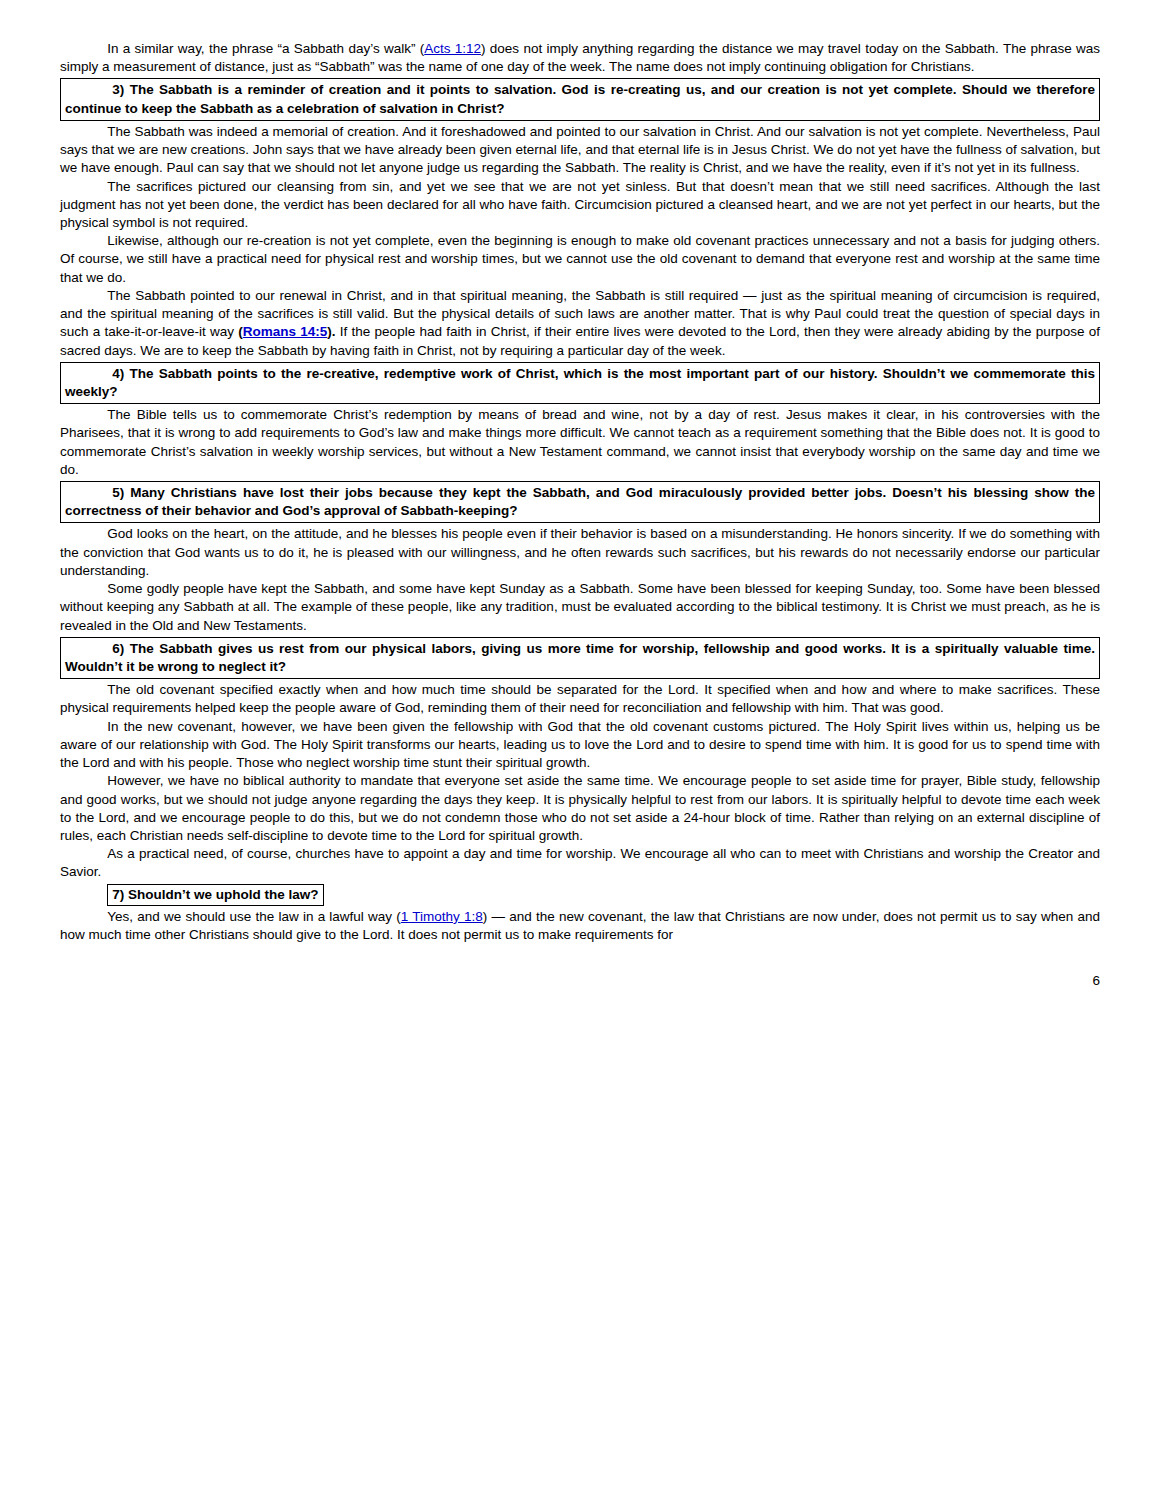In a similar way, the phrase “a Sabbath day’s walk” (Acts 1:12) does not imply anything regarding the distance we may travel today on the Sabbath. The phrase was simply a measurement of distance, just as “Sabbath” was the name of one day of the week. The name does not imply continuing obligation for Christians.
3) The Sabbath is a reminder of creation and it points to salvation. God is re-creating us, and our creation is not yet complete. Should we therefore continue to keep the Sabbath as a celebration of salvation in Christ?
The Sabbath was indeed a memorial of creation. And it foreshadowed and pointed to our salvation in Christ. And our salvation is not yet complete. Nevertheless, Paul says that we are new creations. John says that we have already been given eternal life, and that eternal life is in Jesus Christ. We do not yet have the fullness of salvation, but we have enough. Paul can say that we should not let anyone judge us regarding the Sabbath. The reality is Christ, and we have the reality, even if it’s not yet in its fullness.
The sacrifices pictured our cleansing from sin, and yet we see that we are not yet sinless. But that doesn’t mean that we still need sacrifices. Although the last judgment has not yet been done, the verdict has been declared for all who have faith. Circumcision pictured a cleansed heart, and we are not yet perfect in our hearts, but the physical symbol is not required.
Likewise, although our re-creation is not yet complete, even the beginning is enough to make old covenant practices unnecessary and not a basis for judging others. Of course, we still have a practical need for physical rest and worship times, but we cannot use the old covenant to demand that everyone rest and worship at the same time that we do.
The Sabbath pointed to our renewal in Christ, and in that spiritual meaning, the Sabbath is still required — just as the spiritual meaning of circumcision is required, and the spiritual meaning of the sacrifices is still valid. But the physical details of such laws are another matter. That is why Paul could treat the question of special days in such a take-it-or-leave-it way (Romans 14:5). If the people had faith in Christ, if their entire lives were devoted to the Lord, then they were already abiding by the purpose of sacred days. We are to keep the Sabbath by having faith in Christ, not by requiring a particular day of the week.
4) The Sabbath points to the re-creative, redemptive work of Christ, which is the most important part of our history. Shouldn’t we commemorate this weekly?
The Bible tells us to commemorate Christ’s redemption by means of bread and wine, not by a day of rest. Jesus makes it clear, in his controversies with the Pharisees, that it is wrong to add requirements to God’s law and make things more difficult. We cannot teach as a requirement something that the Bible does not. It is good to commemorate Christ’s salvation in weekly worship services, but without a New Testament command, we cannot insist that everybody worship on the same day and time we do.
5) Many Christians have lost their jobs because they kept the Sabbath, and God miraculously provided better jobs. Doesn’t his blessing show the correctness of their behavior and God’s approval of Sabbath-keeping?
God looks on the heart, on the attitude, and he blesses his people even if their behavior is based on a misunderstanding. He honors sincerity. If we do something with the conviction that God wants us to do it, he is pleased with our willingness, and he often rewards such sacrifices, but his rewards do not necessarily endorse our particular understanding.
Some godly people have kept the Sabbath, and some have kept Sunday as a Sabbath. Some have been blessed for keeping Sunday, too. Some have been blessed without keeping any Sabbath at all. The example of these people, like any tradition, must be evaluated according to the biblical testimony. It is Christ we must preach, as he is revealed in the Old and New Testaments.
6) The Sabbath gives us rest from our physical labors, giving us more time for worship, fellowship and good works. It is a spiritually valuable time. Wouldn’t it be wrong to neglect it?
The old covenant specified exactly when and how much time should be separated for the Lord. It specified when and how and where to make sacrifices. These physical requirements helped keep the people aware of God, reminding them of their need for reconciliation and fellowship with him. That was good.
In the new covenant, however, we have been given the fellowship with God that the old covenant customs pictured. The Holy Spirit lives within us, helping us be aware of our relationship with God. The Holy Spirit transforms our hearts, leading us to love the Lord and to desire to spend time with him. It is good for us to spend time with the Lord and with his people. Those who neglect worship time stunt their spiritual growth.
However, we have no biblical authority to mandate that everyone set aside the same time. We encourage people to set aside time for prayer, Bible study, fellowship and good works, but we should not judge anyone regarding the days they keep. It is physically helpful to rest from our labors. It is spiritually helpful to devote time each week to the Lord, and we encourage people to do this, but we do not condemn those who do not set aside a 24-hour block of time. Rather than relying on an external discipline of rules, each Christian needs self-discipline to devote time to the Lord for spiritual growth.
As a practical need, of course, churches have to appoint a day and time for worship. We encourage all who can to meet with Christians and worship the Creator and Savior.
7) Shouldn’t we uphold the law?
Yes, and we should use the law in a lawful way (1 Timothy 1:8) — and the new covenant, the law that Christians are now under, does not permit us to say when and how much time other Christians should give to the Lord. It does not permit us to make requirements for
6